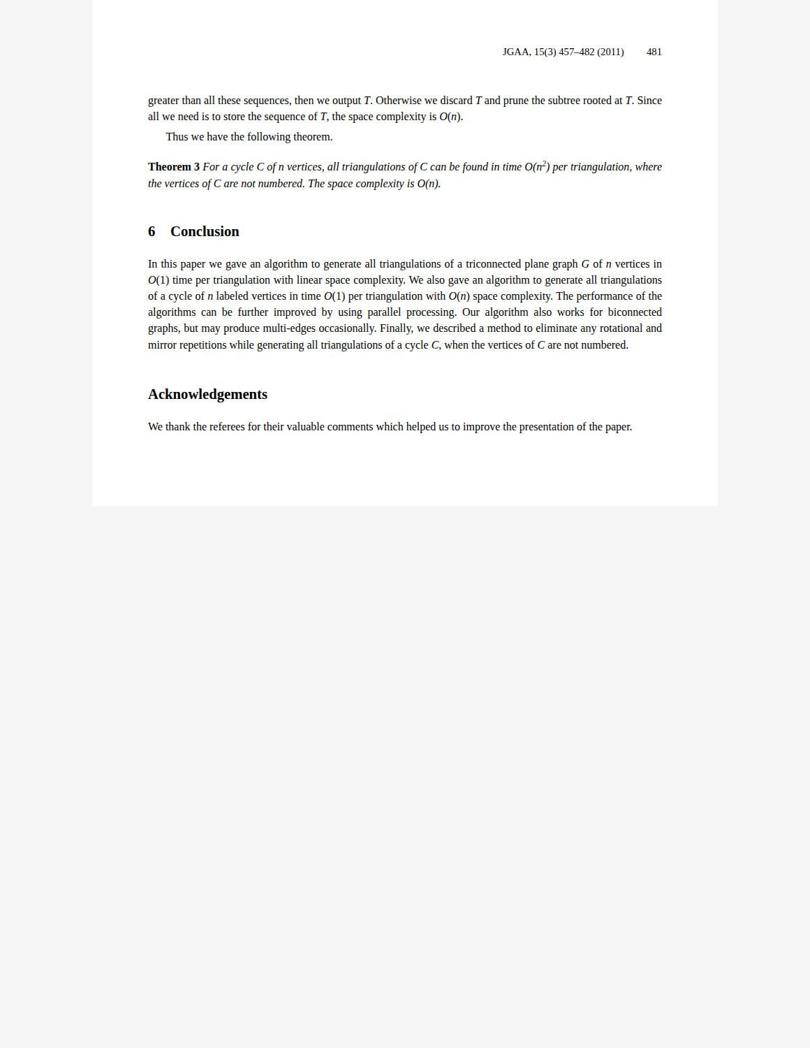JGAA, 15(3) 457–482 (2011) 481
greater than all these sequences, then we output T. Otherwise we discard T and prune the subtree rooted at T. Since all we need is to store the sequence of T, the space complexity is O(n).
Thus we have the following theorem.
Theorem 3 For a cycle C of n vertices, all triangulations of C can be found in time O(n2) per triangulation, where the vertices of C are not numbered. The space complexity is O(n).
6 Conclusion
In this paper we gave an algorithm to generate all triangulations of a triconnected plane graph G of n vertices in O(1) time per triangulation with linear space complexity. We also gave an algorithm to generate all triangulations of a cycle of n labeled vertices in time O(1) per triangulation with O(n) space complexity. The performance of the algorithms can be further improved by using parallel processing. Our algorithm also works for biconnected graphs, but may produce multi-edges occasionally. Finally, we described a method to eliminate any rotational and mirror repetitions while generating all triangulations of a cycle C, when the vertices of C are not numbered.
Acknowledgements
We thank the referees for their valuable comments which helped us to improve the presentation of the paper.